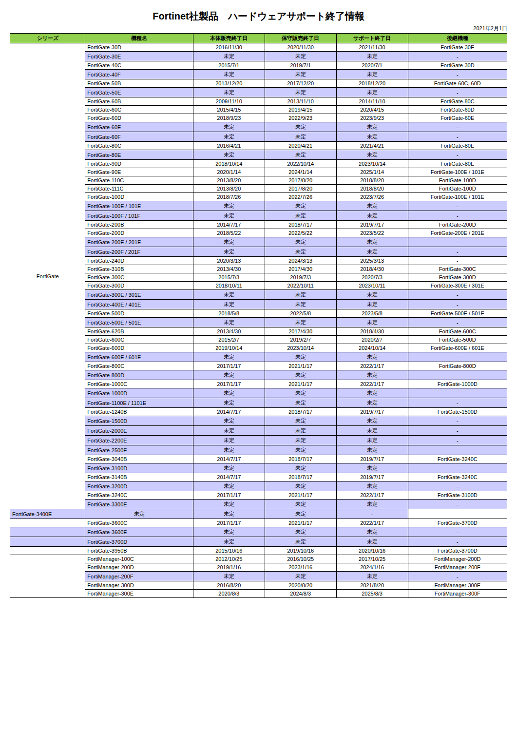Fortinet社製品　ハードウェアサポート終了情報
2021年2月1日
| シリーズ | 機種名 | 本体販売終了日 | 保守販売終了日 | サポート終了日 | 後継機種 |
| --- | --- | --- | --- | --- | --- |
| FortiGate | FortiGate-30D | 2016/11/30 | 2020/11/30 | 2021/11/30 | FortiGate-30E |
| FortiGate-30E | 未定 | 未定 | 未定 | - |
| FortiGate-40C | 2015/7/1 | 2019/7/1 | 2020/7/1 | FortiGate-30D |
| FortiGate-40F | 未定 | 未定 | 未定 | - |
| FortiGate-50B | 2013/12/20 | 2017/12/20 | 2018/12/20 | FortiGate-60C, 60D |
| FortiGate-50E | 未定 | 未定 | 未定 | - |
| FortiGate-60B | 2009/11/10 | 2013/11/10 | 2014/11/10 | FortiGate-80C |
| FortiGate-60C | 2015/4/15 | 2019/4/15 | 2020/4/15 | FortiGate-60D |
| FortiGate-60D | 2018/9/23 | 2022/9/23 | 2023/9/23 | FortiGate-60E |
| FortiGate-60E | 未定 | 未定 | 未定 | - |
| FortiGate-60F | 未定 | 未定 | 未定 | - |
| FortiGate-80C | 2016/4/21 | 2020/4/21 | 2021/4/21 | FortiGate-80E |
| FortiGate-80E | 未定 | 未定 | 未定 | - |
| FortiGate-90D | 2018/10/14 | 2022/10/14 | 2023/10/14 | FortiGate-80E |
| FortiGate-90E | 2020/1/14 | 2024/1/14 | 2025/1/14 | FortiGate-100E / 101E |
| FortiGate-110C | 2013/8/20 | 2017/8/20 | 2018/8/20 | FortiGate-100D |
| FortiGate-111C | 2013/8/20 | 2017/8/20 | 2018/8/20 | FortiGate-100D |
| FortiGate-100D | 2018/7/26 | 2022/7/26 | 2023/7/26 | FortiGate-100E / 101E |
| FortiGate-100E / 101E | 未定 | 未定 | 未定 | - |
| FortiGate-100F / 101F | 未定 | 未定 | 未定 | - |
| FortiGate-200B | 2014/7/17 | 2018/7/17 | 2019/7/17 | FortiGate-200D |
| FortiGate-200D | 2018/5/22 | 2022/5/22 | 2023/5/22 | FortiGate-200E / 201E |
| FortiGate-200E / 201E | 未定 | 未定 | 未定 | - |
| FortiGate-200F / 201F | 未定 | 未定 | 未定 | - |
| FortiGate-240D | 2020/3/13 | 2024/3/13 | 2025/3/13 | - |
| FortiGate-310B | 2013/4/30 | 2017/4/30 | 2018/4/30 | FortiGate-300C |
| FortiGate-300C | 2015/7/3 | 2019/7/3 | 2020/7/3 | FortiGate-300D |
| FortiGate-300D | 2018/10/11 | 2022/10/11 | 2023/10/11 | FortiGate-300E / 301E |
| FortiGate-300E / 301E | 未定 | 未定 | 未定 | - |
| FortiGate-400E / 401E | 未定 | 未定 | 未定 | - |
| FortiGate-500D | 2018/5/8 | 2022/5/8 | 2023/5/8 | FortiGate-500E / 501E |
| FortiGate-500E / 501E | 未定 | 未定 | 未定 | - |
| FortiGate-620B | 2013/4/30 | 2017/4/30 | 2018/4/30 | FortiGate-600C |
| FortiGate-600C | 2015/2/7 | 2019/2/7 | 2020/2/7 | FortiGate-500D |
| FortiGate-600D | 2019/10/14 | 2023/10/14 | 2024/10/14 | FortiGate-600E / 601E |
| FortiGate-600E / 601E | 未定 | 未定 | 未定 | - |
| FortiGate-800C | 2017/1/17 | 2021/1/17 | 2022/1/17 | FortiGate-800D |
| FortiGate-800D | 未定 | 未定 | 未定 | - |
| FortiGate-1000C | 2017/1/17 | 2021/1/17 | 2022/1/17 | FortiGate-1000D |
| FortiGate-1000D | 未定 | 未定 | 未定 | - |
| FortiGate-1100E / 1101E | 未定 | 未定 | 未定 | - |
| FortiGate-1240B | 2014/7/17 | 2018/7/17 | 2019/7/17 | FortiGate-1500D |
| FortiGate-1500D | 未定 | 未定 | 未定 | - |
| FortiGate-2000E | 未定 | 未定 | 未定 | - |
| FortiGate-2200E | 未定 | 未定 | 未定 | - |
| FortiGate-2500E | 未定 | 未定 | 未定 | - |
| FortiGate-3040B | 2014/7/17 | 2018/7/17 | 2019/7/17 | FortiGate-3240C |
| FortiGate-3100D | 未定 | 未定 | 未定 | - |
| FortiGate-3140B | 2014/7/17 | 2018/7/17 | 2019/7/17 | FortiGate-3240C |
| FortiGate-3200D | 未定 | 未定 | 未定 | - |
| FortiGate-3240C | 2017/1/17 | 2021/1/17 | 2022/1/17 | FortiGate-3100D |
| FortiGate-3300E | 未定 | 未定 | 未定 | - |
| FortiGate-3400E | 未定 | 未定 | 未定 | - |
| | FortiGate-3600C | 2017/1/17 | 2021/1/17 | 2022/1/17 | FortiGate-3700D |
| | FortiGate-3600E | 未定 | 未定 | 未定 | - |
| | FortiGate-3700D | 未定 | 未定 | 未定 | - |
| | FortiGate-3950B | 2015/10/16 | 2019/10/16 | 2020/10/16 | FortiGate-3700D |
| | FortiManager-100C | 2012/10/25 | 2016/10/25 | 2017/10/25 | FortiManager-200D |
| FortiManager-200D | 2019/1/16 | 2023/1/16 | 2024/1/16 | FortiManager-200F |
| FortiManager-200F | 未定 | 未定 | 未定 | - |
| FortiManager-300D | 2016/8/20 | 2020/8/20 | 2021/8/20 | FortiManager-300E |
| FortiManager-300E | 2020/8/3 | 2024/8/3 | 2025/8/3 | FortiManager-300F |